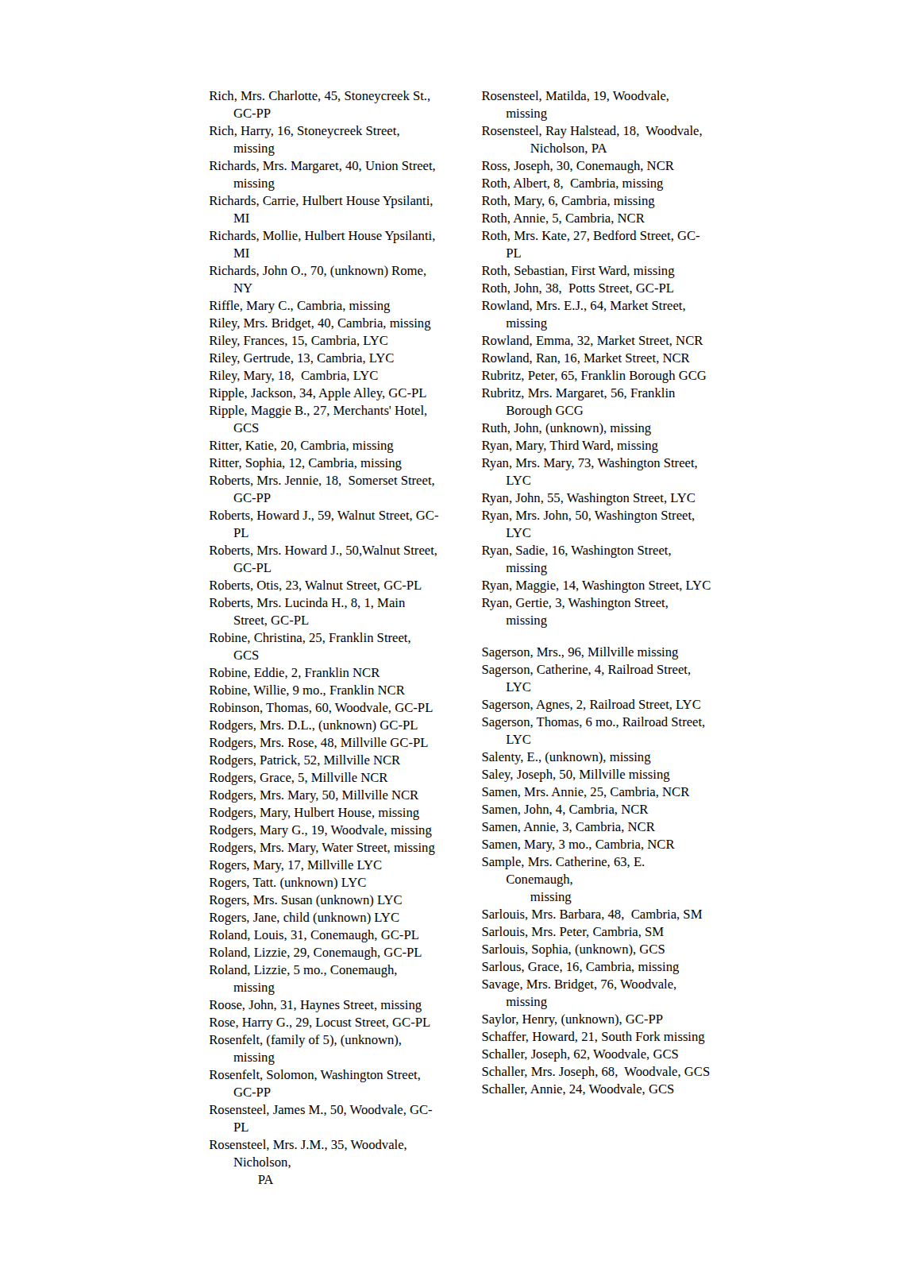Rich, Mrs. Charlotte, 45, Stoneycreek St., GC-PP
Rich, Harry, 16, Stoneycreek Street, missing
Richards, Mrs. Margaret, 40, Union Street, missing
Richards, Carrie, Hulbert House Ypsilanti, MI
Richards, Mollie, Hulbert House Ypsilanti, MI
Richards, John O., 70, (unknown) Rome, NY
Riffle, Mary C., Cambria, missing
Riley, Mrs. Bridget, 40, Cambria, missing
Riley, Frances, 15, Cambria, LYC
Riley, Gertrude, 13, Cambria, LYC
Riley, Mary, 18, Cambria, LYC
Ripple, Jackson, 34, Apple Alley, GC-PL
Ripple, Maggie B., 27, Merchants' Hotel, GCS
Ritter, Katie, 20, Cambria, missing
Ritter, Sophia, 12, Cambria, missing
Roberts, Mrs. Jennie, 18, Somerset Street, GC-PP
Roberts, Howard J., 59, Walnut Street, GC-PL
Roberts, Mrs. Howard J., 50,Walnut Street, GC-PL
Roberts, Otis, 23, Walnut Street, GC-PL
Roberts, Mrs. Lucinda H., 8, 1, Main Street, GC-PL
Robine, Christina, 25, Franklin Street, GCS
Robine, Eddie, 2, Franklin NCR
Robine, Willie, 9 mo., Franklin NCR
Robinson, Thomas, 60, Woodvale, GC-PL
Rodgers, Mrs. D.L., (unknown) GC-PL
Rodgers, Mrs. Rose, 48, Millville GC-PL
Rodgers, Patrick, 52, Millville NCR
Rodgers, Grace, 5, Millville NCR
Rodgers, Mrs. Mary, 50, Millville NCR
Rodgers, Mary, Hulbert House, missing
Rodgers, Mary G., 19, Woodvale, missing
Rodgers, Mrs. Mary, Water Street, missing
Rogers, Mary, 17, Millville LYC
Rogers, Tatt. (unknown) LYC
Rogers, Mrs. Susan (unknown) LYC
Rogers, Jane, child (unknown) LYC
Roland, Louis, 31, Conemaugh, GC-PL
Roland, Lizzie, 29, Conemaugh, GC-PL
Roland, Lizzie, 5 mo., Conemaugh, missing
Roose, John, 31, Haynes Street, missing
Rose, Harry G., 29, Locust Street, GC-PL
Rosenfelt, (family of 5), (unknown), missing
Rosenfelt, Solomon, Washington Street, GC-PP
Rosensteel, James M., 50, Woodvale, GC-PL
Rosensteel, Mrs. J.M., 35, Woodvale, Nicholson,PA
Rosensteel, Matilda, 19, Woodvale, missing
Rosensteel, Ray Halstead, 18, Woodvale,Nicholson, PA
Ross, Joseph, 30, Conemaugh, NCR
Roth, Albert, 8, Cambria, missing
Roth, Mary, 6, Cambria, missing
Roth, Annie, 5, Cambria, NCR
Roth, Mrs. Kate, 27, Bedford Street, GC-PL
Roth, Sebastian, First Ward, missing
Roth, John, 38, Potts Street, GC-PL
Rowland, Mrs. E.J., 64, Market Street, missing
Rowland, Emma, 32, Market Street, NCR
Rowland, Ran, 16, Market Street, NCR
Rubritz, Peter, 65, Franklin Borough GCG
Rubritz, Mrs. Margaret, 56, Franklin Borough GCG
Ruth, John, (unknown), missing
Ryan, Mary, Third Ward, missing
Ryan, Mrs. Mary, 73, Washington Street, LYC
Ryan, John, 55, Washington Street, LYC
Ryan, Mrs. John, 50, Washington Street, LYC
Ryan, Sadie, 16, Washington Street, missing
Ryan, Maggie, 14, Washington Street, LYC
Ryan, Gertie, 3, Washington Street, missing
Sagerson, Mrs., 96, Millville missing
Sagerson, Catherine, 4, Railroad Street, LYC
Sagerson, Agnes, 2, Railroad Street, LYC
Sagerson, Thomas, 6 mo., Railroad Street, LYC
Salenty, E., (unknown), missing
Saley, Joseph, 50, Millville missing
Samen, Mrs. Annie, 25, Cambria, NCR
Samen, John, 4, Cambria, NCR
Samen, Annie, 3, Cambria, NCR
Samen, Mary, 3 mo., Cambria, NCR
Sample, Mrs. Catherine, 63, E. Conemaugh,missing
Sarlouis, Mrs. Barbara, 48, Cambria, SM
Sarlouis, Mrs. Peter, Cambria, SM
Sarlouis, Sophia, (unknown), GCS
Sarlous, Grace, 16, Cambria, missing
Savage, Mrs. Bridget, 76, Woodvale, missing
Saylor, Henry, (unknown), GC-PP
Schaffer, Howard, 21, South Fork missing
Schaller, Joseph, 62, Woodvale, GCS
Schaller, Mrs. Joseph, 68, Woodvale, GCS
Schaller, Annie, 24, Woodvale, GCS